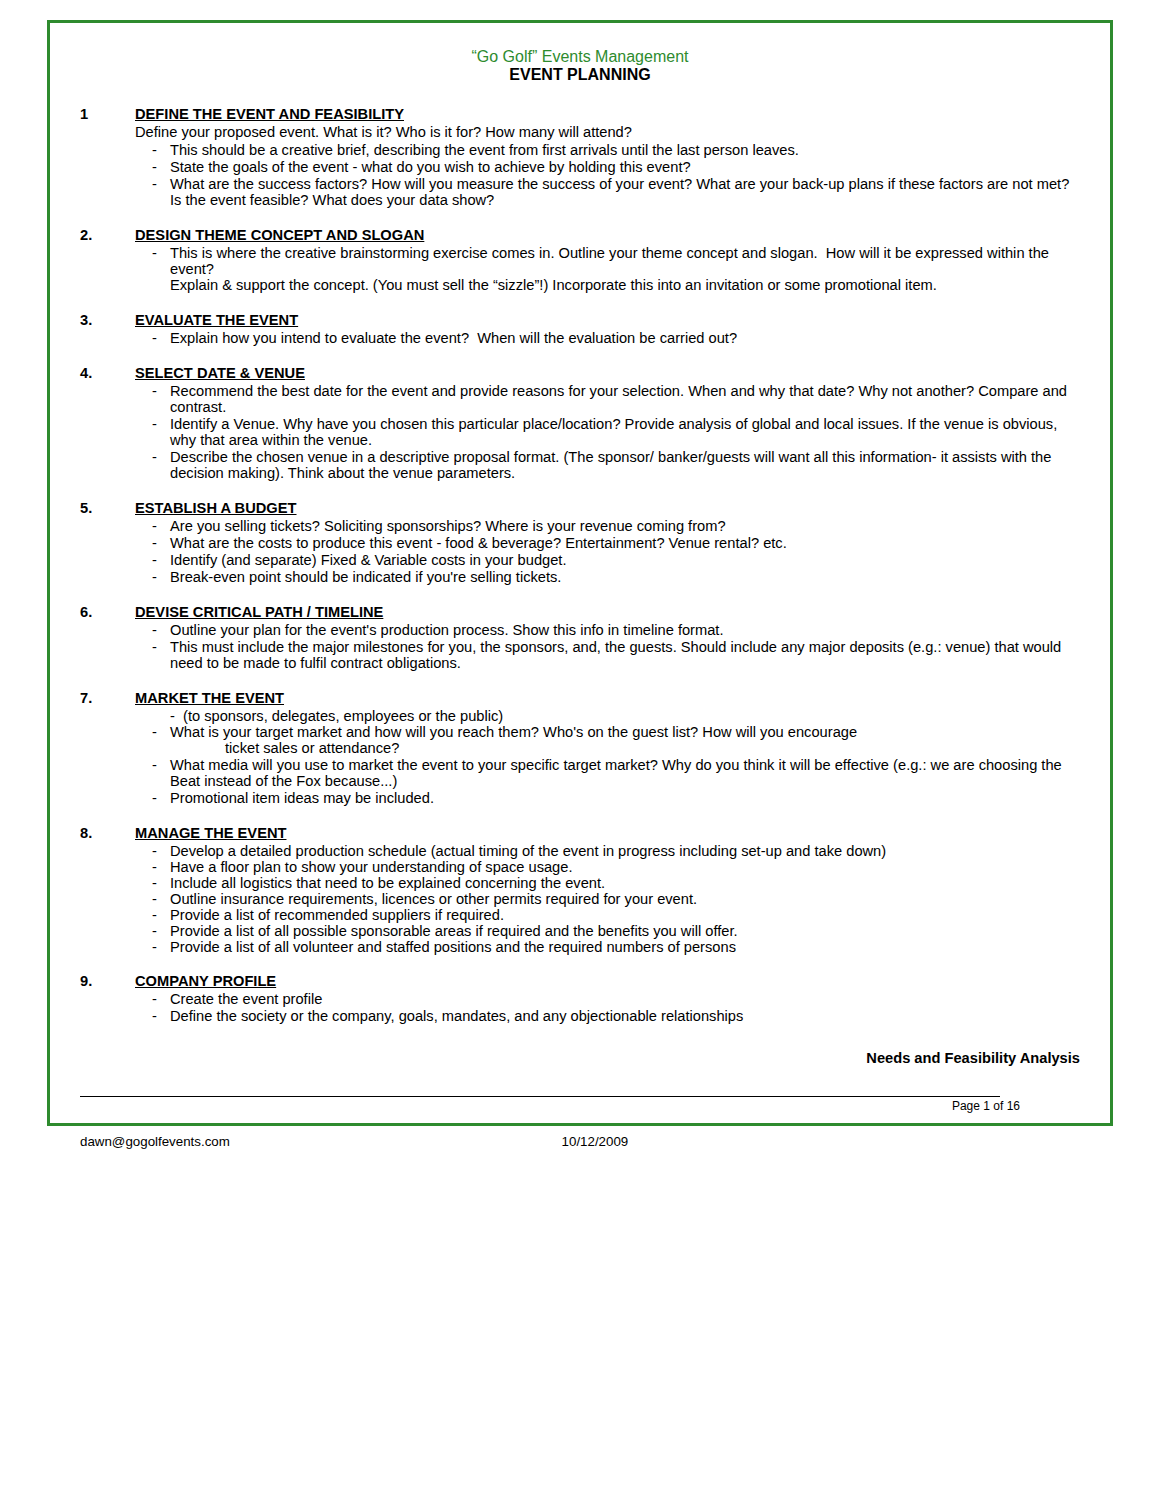“Go Golf” Events Management
EVENT PLANNING
1
DEFINE THE EVENT AND FEASIBILITY
Define your proposed event. What is it? Who is it for? How many will attend?
This should be a creative brief, describing the event from first arrivals until the last person leaves.
State the goals of the event - what do you wish to achieve by holding this event?
What are the success factors? How will you measure the success of your event? What are your back-up plans if these factors are not met? Is the event feasible? What does your data show?
2.
DESIGN THEME CONCEPT AND SLOGAN
This is where the creative brainstorming exercise comes in. Outline your theme concept and slogan. How will it be expressed within the event?
Explain & support the concept. (You must sell the “sizzle”!) Incorporate this into an invitation or some promotional item.
3.
EVALUATE THE EVENT
Explain how you intend to evaluate the event? When will the evaluation be carried out?
4.
SELECT DATE & VENUE
Recommend the best date for the event and provide reasons for your selection. When and why that date? Why not another? Compare and contrast.
Identify a Venue. Why have you chosen this particular place/location? Provide analysis of global and local issues. If the venue is obvious, why that area within the venue.
Describe the chosen venue in a descriptive proposal format. (The sponsor/ banker/guests will want all this information- it assists with the decision making). Think about the venue parameters.
5.
ESTABLISH A BUDGET
Are you selling tickets? Soliciting sponsorships? Where is your revenue coming from?
What are the costs to produce this event - food & beverage? Entertainment? Venue rental? etc.
Identify (and separate) Fixed & Variable costs in your budget.
Break-even point should be indicated if you're selling tickets.
6.
DEVISE CRITICAL PATH / TIMELINE
Outline your plan for the event's production process. Show this info in timeline format.
This must include the major milestones for you, the sponsors, and, the guests. Should include any major deposits (e.g.: venue) that would need to be made to fulfil contract obligations.
7.
MARKET THE EVENT
- (to sponsors, delegates, employees or the public)
What is your target market and how will you reach them? Who's on the guest list? How will you encourage
ticket sales or attendance?
What media will you use to market the event to your specific target market? Why do you think it will be effective (e.g.: we are choosing the Beat instead of the Fox because...)
Promotional item ideas may be included.
8.
MANAGE THE EVENT
Develop a detailed production schedule (actual timing of the event in progress including set-up and take down)
Have a floor plan to show your understanding of space usage.
Include all logistics that need to be explained concerning the event.
Outline insurance requirements, licences or other permits required for your event.
Provide a list of recommended suppliers if required.
Provide a list of all possible sponsorable areas if required and the benefits you will offer.
Provide a list of all volunteer and staffed positions and the required numbers of persons
9.
COMPANY PROFILE
Create the event profile
Define the society or the company, goals, mandates, and any objectionable relationships
Needs and Feasibility Analysis
Page 1 of 16
dawn@gogolfevents.com 10/12/2009